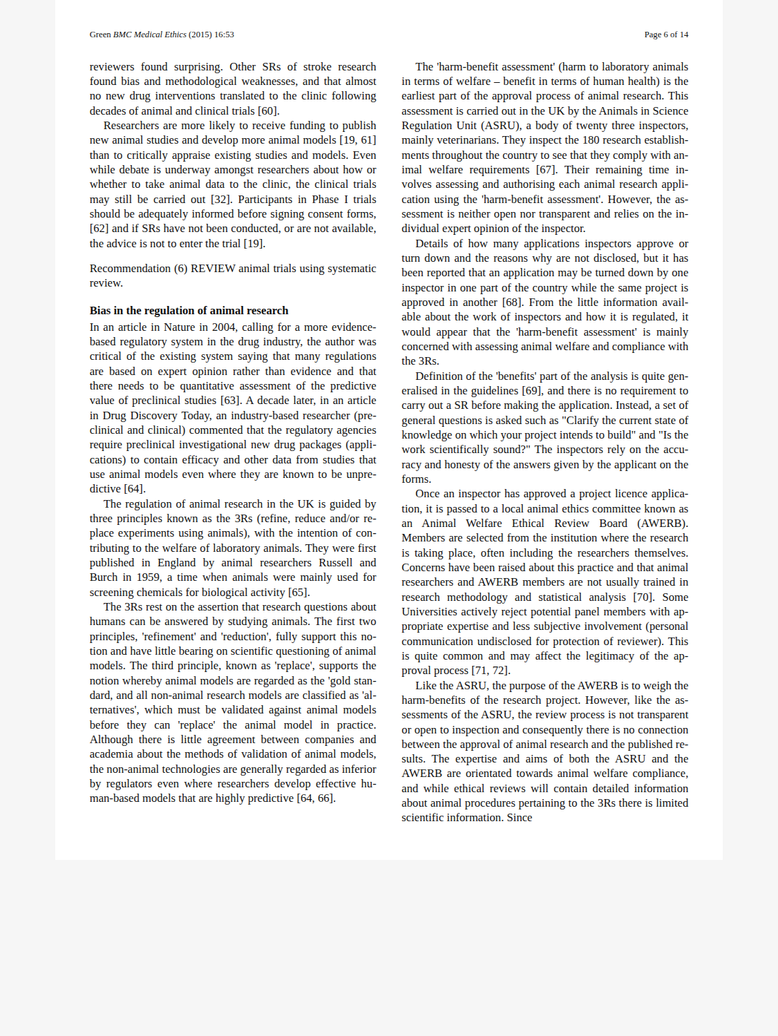Green BMC Medical Ethics (2015) 16:53 Page 6 of 14
reviewers found surprising. Other SRs of stroke research found bias and methodological weaknesses, and that almost no new drug interventions translated to the clinic following decades of animal and clinical trials [60].
Researchers are more likely to receive funding to publish new animal studies and develop more animal models [19, 61] than to critically appraise existing studies and models. Even while debate is underway amongst researchers about how or whether to take animal data to the clinic, the clinical trials may still be carried out [32]. Participants in Phase I trials should be adequately informed before signing consent forms, [62] and if SRs have not been conducted, or are not available, the advice is not to enter the trial [19].
Recommendation (6) REVIEW animal trials using systematic review.
Bias in the regulation of animal research
In an article in Nature in 2004, calling for a more evidence-based regulatory system in the drug industry, the author was critical of the existing system saying that many regulations are based on expert opinion rather than evidence and that there needs to be quantitative assessment of the predictive value of preclinical studies [63]. A decade later, in an article in Drug Discovery Today, an industry-based researcher (preclinical and clinical) commented that the regulatory agencies require preclinical investigational new drug packages (applications) to contain efficacy and other data from studies that use animal models even where they are known to be unpredictive [64].
The regulation of animal research in the UK is guided by three principles known as the 3Rs (refine, reduce and/or replace experiments using animals), with the intention of contributing to the welfare of laboratory animals. They were first published in England by animal researchers Russell and Burch in 1959, a time when animals were mainly used for screening chemicals for biological activity [65].
The 3Rs rest on the assertion that research questions about humans can be answered by studying animals. The first two principles, 'refinement' and 'reduction', fully support this notion and have little bearing on scientific questioning of animal models. The third principle, known as 'replace', supports the notion whereby animal models are regarded as the 'gold standard, and all non-animal research models are classified as 'alternatives', which must be validated against animal models before they can 'replace' the animal model in practice. Although there is little agreement between companies and academia about the methods of validation of animal models, the non-animal technologies are generally regarded as inferior by regulators even where researchers develop effective human-based models that are highly predictive [64, 66].
The 'harm-benefit assessment' (harm to laboratory animals in terms of welfare – benefit in terms of human health) is the earliest part of the approval process of animal research. This assessment is carried out in the UK by the Animals in Science Regulation Unit (ASRU), a body of twenty three inspectors, mainly veterinarians. They inspect the 180 research establishments throughout the country to see that they comply with animal welfare requirements [67]. Their remaining time involves assessing and authorising each animal research application using the 'harm-benefit assessment'. However, the assessment is neither open nor transparent and relies on the individual expert opinion of the inspector.
Details of how many applications inspectors approve or turn down and the reasons why are not disclosed, but it has been reported that an application may be turned down by one inspector in one part of the country while the same project is approved in another [68]. From the little information available about the work of inspectors and how it is regulated, it would appear that the 'harm-benefit assessment' is mainly concerned with assessing animal welfare and compliance with the 3Rs.
Definition of the 'benefits' part of the analysis is quite generalised in the guidelines [69], and there is no requirement to carry out a SR before making the application. Instead, a set of general questions is asked such as "Clarify the current state of knowledge on which your project intends to build" and "Is the work scientifically sound?" The inspectors rely on the accuracy and honesty of the answers given by the applicant on the forms.
Once an inspector has approved a project licence application, it is passed to a local animal ethics committee known as an Animal Welfare Ethical Review Board (AWERB). Members are selected from the institution where the research is taking place, often including the researchers themselves. Concerns have been raised about this practice and that animal researchers and AWERB members are not usually trained in research methodology and statistical analysis [70]. Some Universities actively reject potential panel members with appropriate expertise and less subjective involvement (personal communication undisclosed for protection of reviewer). This is quite common and may affect the legitimacy of the approval process [71, 72].
Like the ASRU, the purpose of the AWERB is to weigh the harm-benefits of the research project. However, like the assessments of the ASRU, the review process is not transparent or open to inspection and consequently there is no connection between the approval of animal research and the published results. The expertise and aims of both the ASRU and the AWERB are orientated towards animal welfare compliance, and while ethical reviews will contain detailed information about animal procedures pertaining to the 3Rs there is limited scientific information. Since